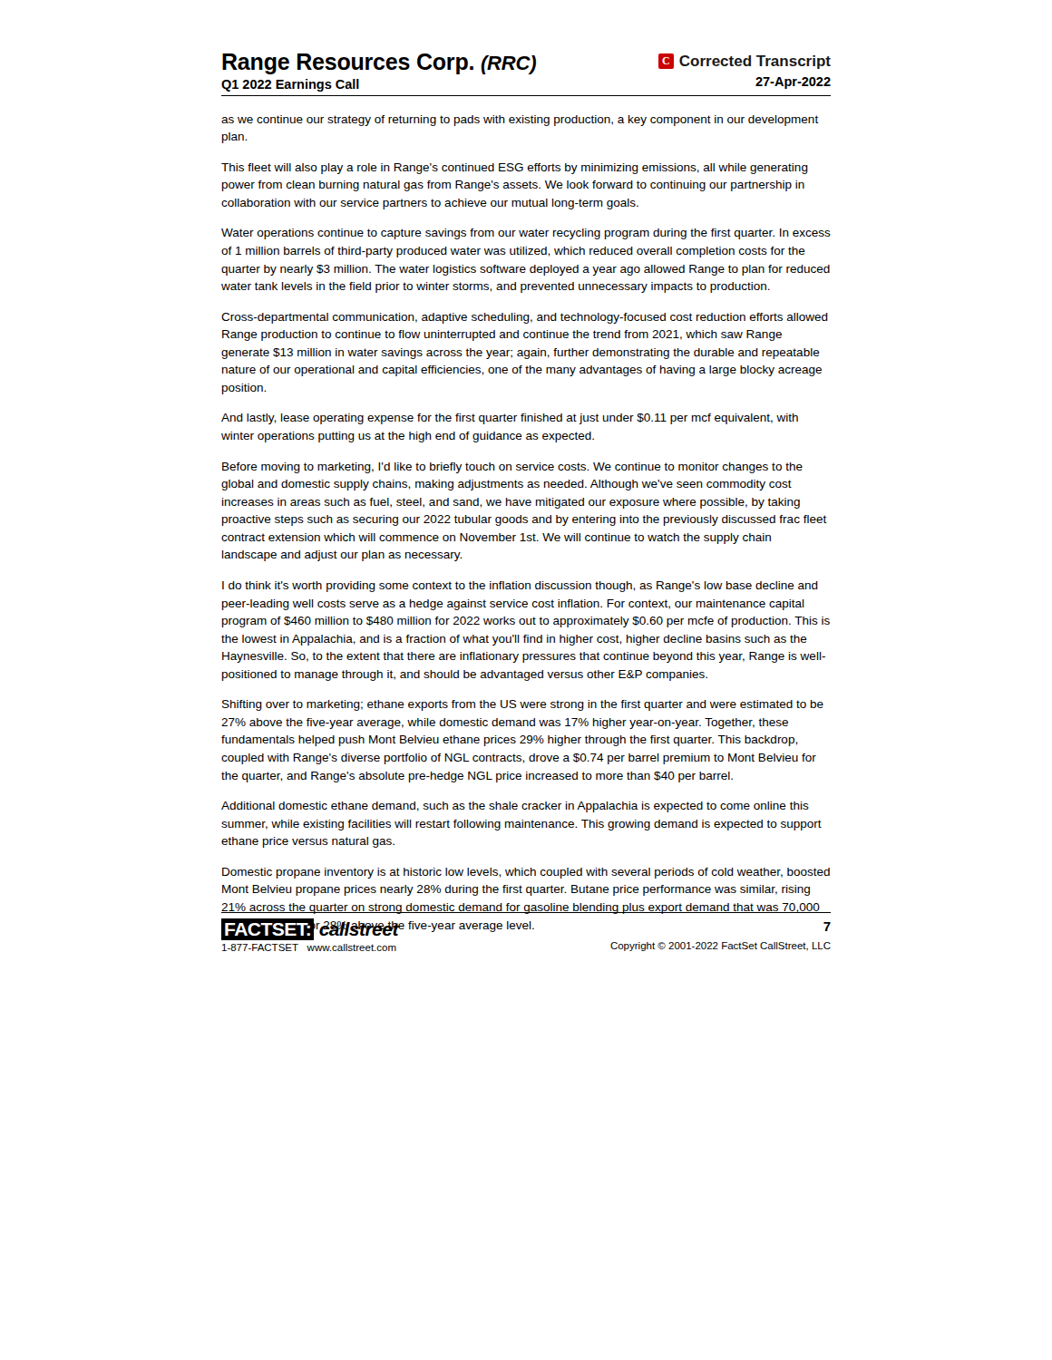Range Resources Corp. (RRC)
Q1 2022 Earnings Call
CCorrected Transcript
27-Apr-2022
as we continue our strategy of returning to pads with existing production, a key component in our development plan.
This fleet will also play a role in Range's continued ESG efforts by minimizing emissions, all while generating power from clean burning natural gas from Range's assets. We look forward to continuing our partnership in collaboration with our service partners to achieve our mutual long-term goals.
Water operations continue to capture savings from our water recycling program during the first quarter. In excess of 1 million barrels of third-party produced water was utilized, which reduced overall completion costs for the quarter by nearly $3 million. The water logistics software deployed a year ago allowed Range to plan for reduced water tank levels in the field prior to winter storms, and prevented unnecessary impacts to production.
Cross-departmental communication, adaptive scheduling, and technology-focused cost reduction efforts allowed Range production to continue to flow uninterrupted and continue the trend from 2021, which saw Range generate $13 million in water savings across the year; again, further demonstrating the durable and repeatable nature of our operational and capital efficiencies, one of the many advantages of having a large blocky acreage position.
And lastly, lease operating expense for the first quarter finished at just under $0.11 per mcf equivalent, with winter operations putting us at the high end of guidance as expected.
Before moving to marketing, I'd like to briefly touch on service costs. We continue to monitor changes to the global and domestic supply chains, making adjustments as needed. Although we've seen commodity cost increases in areas such as fuel, steel, and sand, we have mitigated our exposure where possible, by taking proactive steps such as securing our 2022 tubular goods and by entering into the previously discussed frac fleet contract extension which will commence on November 1st. We will continue to watch the supply chain landscape and adjust our plan as necessary.
I do think it's worth providing some context to the inflation discussion though, as Range's low base decline and peer-leading well costs serve as a hedge against service cost inflation. For context, our maintenance capital program of $460 million to $480 million for 2022 works out to approximately $0.60 per mcfe of production. This is the lowest in Appalachia, and is a fraction of what you'll find in higher cost, higher decline basins such as the Haynesville. So, to the extent that there are inflationary pressures that continue beyond this year, Range is well-positioned to manage through it, and should be advantaged versus other E&P companies.
Shifting over to marketing; ethane exports from the US were strong in the first quarter and were estimated to be 27% above the five-year average, while domestic demand was 17% higher year-on-year. Together, these fundamentals helped push Mont Belvieu ethane prices 29% higher through the first quarter. This backdrop, coupled with Range's diverse portfolio of NGL contracts, drove a $0.74 per barrel premium to Mont Belvieu for the quarter, and Range's absolute pre-hedge NGL price increased to more than $40 per barrel.
Additional domestic ethane demand, such as the shale cracker in Appalachia is expected to come online this summer, while existing facilities will restart following maintenance. This growing demand is expected to support ethane price versus natural gas.
Domestic propane inventory is at historic low levels, which coupled with several periods of cold weather, boosted Mont Belvieu propane prices nearly 28% during the first quarter. Butane price performance was similar, rising 21% across the quarter on strong domestic demand for gasoline blending plus export demand that was 70,000 barrels per day, or 28% above the five-year average level.
FACTSET: callstreet
1-877-FACTSET www.callstreet.com
7
Copyright © 2001-2022 FactSet CallStreet, LLC